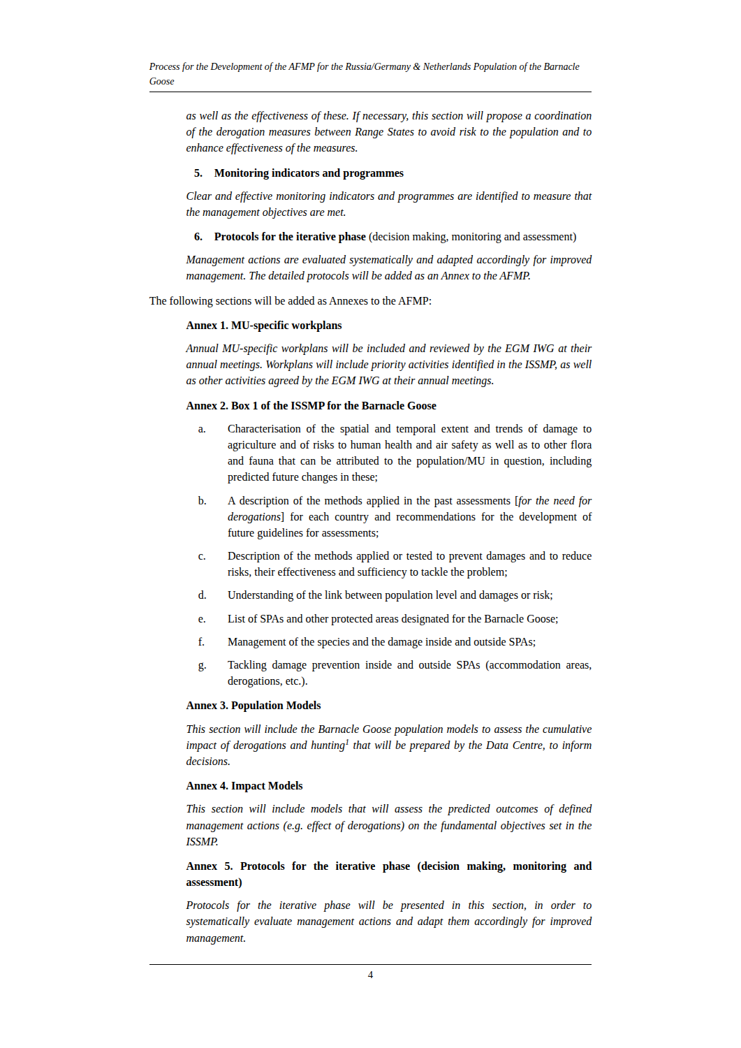Process for the Development of the AFMP for the Russia/Germany & Netherlands Population of the Barnacle Goose
as well as the effectiveness of these. If necessary, this section will propose a coordination of the derogation measures between Range States to avoid risk to the population and to enhance effectiveness of the measures.
5. Monitoring indicators and programmes
Clear and effective monitoring indicators and programmes are identified to measure that the management objectives are met.
6. Protocols for the iterative phase (decision making, monitoring and assessment)
Management actions are evaluated systematically and adapted accordingly for improved management. The detailed protocols will be added as an Annex to the AFMP.
The following sections will be added as Annexes to the AFMP:
Annex 1. MU-specific workplans
Annual MU-specific workplans will be included and reviewed by the EGM IWG at their annual meetings. Workplans will include priority activities identified in the ISSMP, as well as other activities agreed by the EGM IWG at their annual meetings.
Annex 2. Box 1 of the ISSMP for the Barnacle Goose
Characterisation of the spatial and temporal extent and trends of damage to agriculture and of risks to human health and air safety as well as to other flora and fauna that can be attributed to the population/MU in question, including predicted future changes in these;
A description of the methods applied in the past assessments [for the need for derogations] for each country and recommendations for the development of future guidelines for assessments;
Description of the methods applied or tested to prevent damages and to reduce risks, their effectiveness and sufficiency to tackle the problem;
Understanding of the link between population level and damages or risk;
List of SPAs and other protected areas designated for the Barnacle Goose;
Management of the species and the damage inside and outside SPAs;
Tackling damage prevention inside and outside SPAs (accommodation areas, derogations, etc.).
Annex 3. Population Models
This section will include the Barnacle Goose population models to assess the cumulative impact of derogations and hunting1 that will be prepared by the Data Centre, to inform decisions.
Annex 4. Impact Models
This section will include models that will assess the predicted outcomes of defined management actions (e.g. effect of derogations) on the fundamental objectives set in the ISSMP.
Annex 5. Protocols for the iterative phase (decision making, monitoring and assessment)
Protocols for the iterative phase will be presented in this section, in order to systematically evaluate management actions and adapt them accordingly for improved management.
4